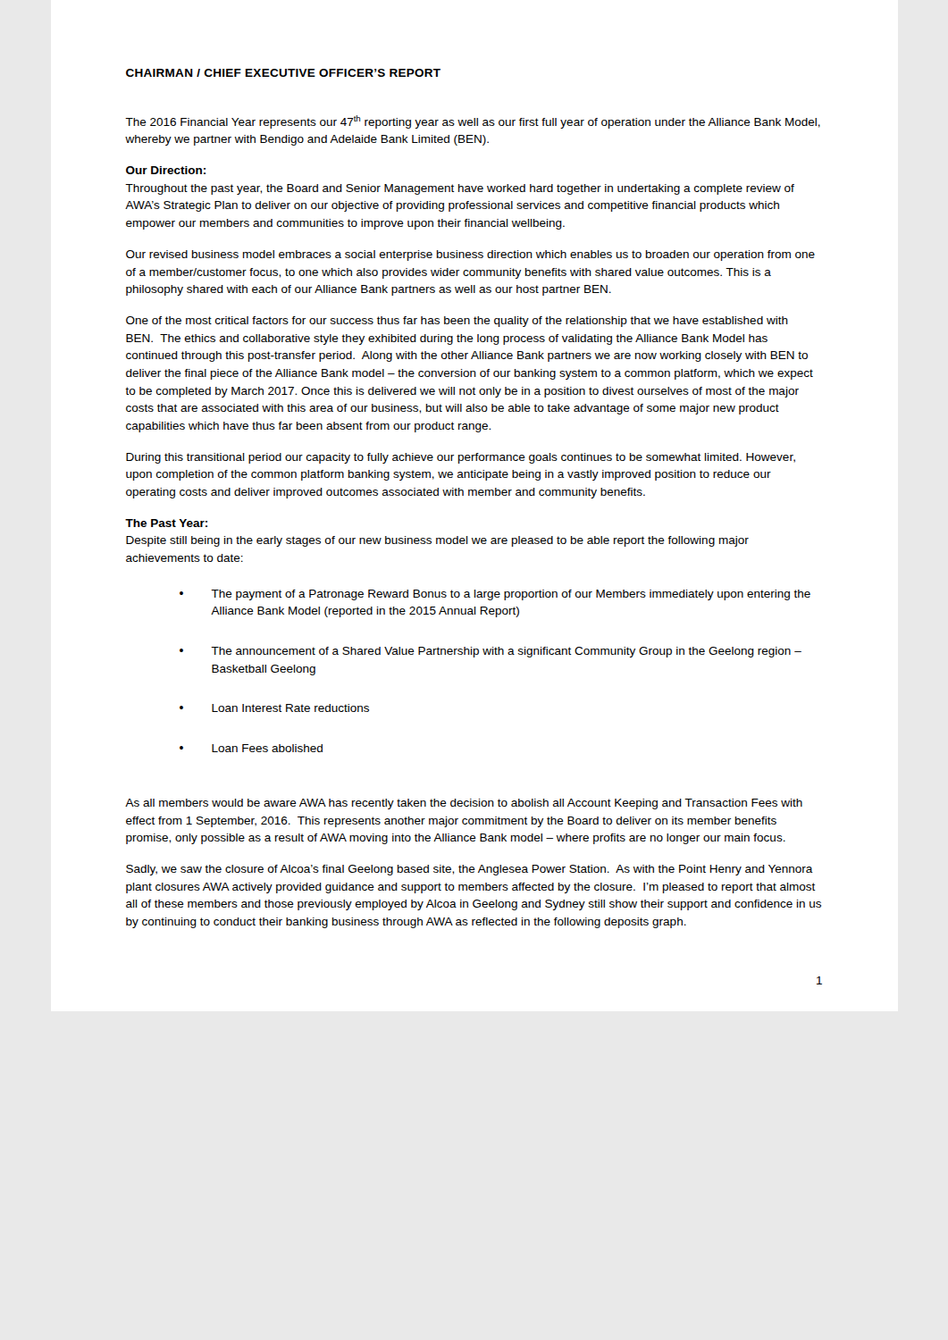CHAIRMAN / CHIEF EXECUTIVE OFFICER’S REPORT
The 2016 Financial Year represents our 47th reporting year as well as our first full year of operation under the Alliance Bank Model, whereby we partner with Bendigo and Adelaide Bank Limited (BEN).
Our Direction:
Throughout the past year, the Board and Senior Management have worked hard together in undertaking a complete review of AWA’s Strategic Plan to deliver on our objective of providing professional services and competitive financial products which empower our members and communities to improve upon their financial wellbeing.
Our revised business model embraces a social enterprise business direction which enables us to broaden our operation from one of a member/customer focus, to one which also provides wider community benefits with shared value outcomes. This is a philosophy shared with each of our Alliance Bank partners as well as our host partner BEN.
One of the most critical factors for our success thus far has been the quality of the relationship that we have established with BEN. The ethics and collaborative style they exhibited during the long process of validating the Alliance Bank Model has continued through this post-transfer period. Along with the other Alliance Bank partners we are now working closely with BEN to deliver the final piece of the Alliance Bank model – the conversion of our banking system to a common platform, which we expect to be completed by March 2017. Once this is delivered we will not only be in a position to divest ourselves of most of the major costs that are associated with this area of our business, but will also be able to take advantage of some major new product capabilities which have thus far been absent from our product range.
During this transitional period our capacity to fully achieve our performance goals continues to be somewhat limited. However, upon completion of the common platform banking system, we anticipate being in a vastly improved position to reduce our operating costs and deliver improved outcomes associated with member and community benefits.
The Past Year:
Despite still being in the early stages of our new business model we are pleased to be able report the following major achievements to date:
The payment of a Patronage Reward Bonus to a large proportion of our Members immediately upon entering the Alliance Bank Model (reported in the 2015 Annual Report)
The announcement of a Shared Value Partnership with a significant Community Group in the Geelong region – Basketball Geelong
Loan Interest Rate reductions
Loan Fees abolished
As all members would be aware AWA has recently taken the decision to abolish all Account Keeping and Transaction Fees with effect from 1 September, 2016. This represents another major commitment by the Board to deliver on its member benefits promise, only possible as a result of AWA moving into the Alliance Bank model – where profits are no longer our main focus.
Sadly, we saw the closure of Alcoa’s final Geelong based site, the Anglesea Power Station. As with the Point Henry and Yennora plant closures AWA actively provided guidance and support to members affected by the closure. I’m pleased to report that almost all of these members and those previously employed by Alcoa in Geelong and Sydney still show their support and confidence in us by continuing to conduct their banking business through AWA as reflected in the following deposits graph.
1